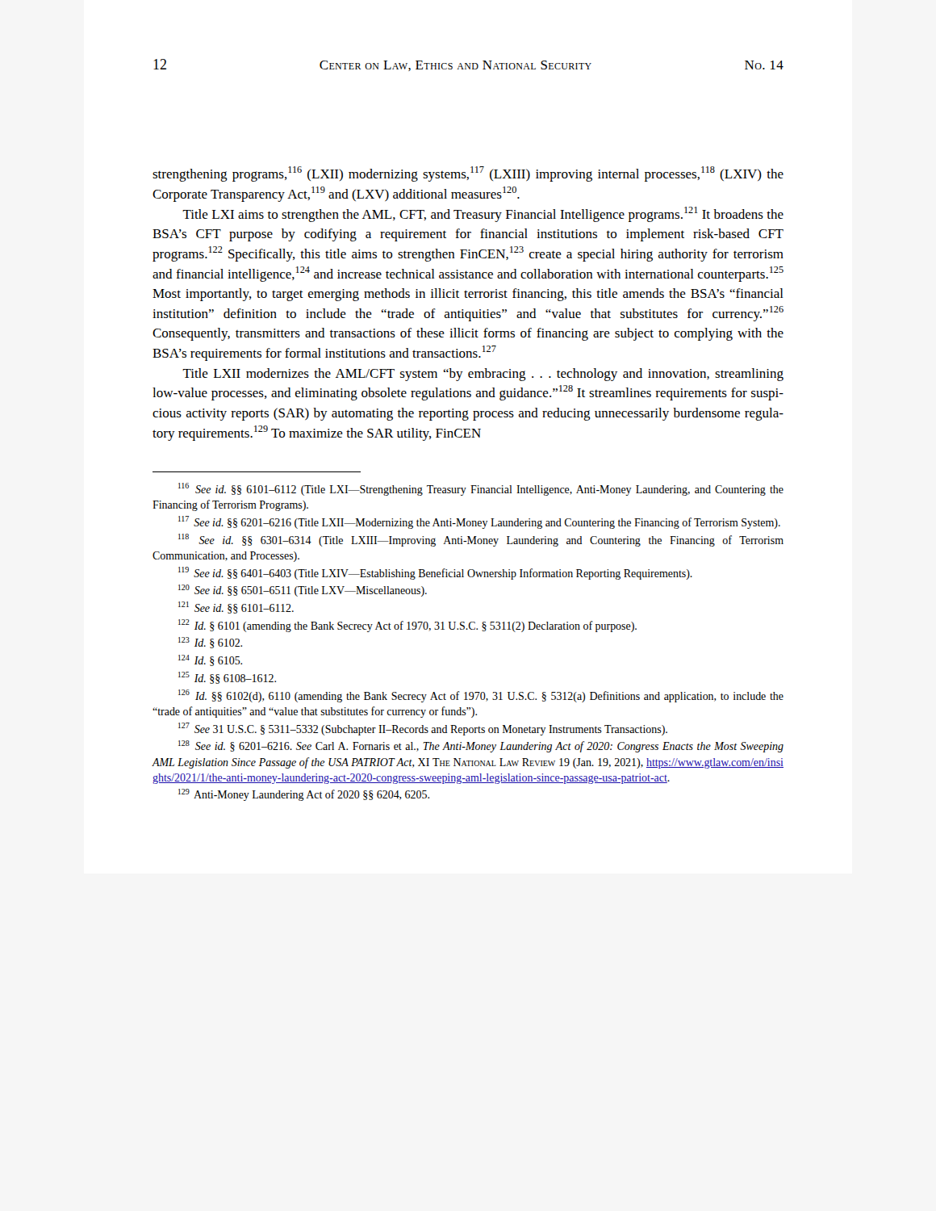12 Center on Law, Ethics and National Security No. 14
strengthening programs,116 (LXII) modernizing systems,117 (LXIII) improving internal processes,118 (LXIV) the Corporate Transparency Act,119 and (LXV) additional measures120.
Title LXI aims to strengthen the AML, CFT, and Treasury Financial Intelligence programs.121 It broadens the BSA’s CFT purpose by codifying a requirement for financial institutions to implement risk-based CFT programs.122 Specifically, this title aims to strengthen FinCEN,123 create a special hiring authority for terrorism and financial intelligence,124 and increase technical assistance and collaboration with international counterparts.125 Most importantly, to target emerging methods in illicit terrorist financing, this title amends the BSA’s “financial institution” definition to include the “trade of antiquities” and “value that substitutes for currency.”126 Consequently, transmitters and transactions of these illicit forms of financing are subject to complying with the BSA’s requirements for formal institutions and transactions.127
Title LXII modernizes the AML/CFT system “by embracing . . . technology and innovation, streamlining low-value processes, and eliminating obsolete regulations and guidance.”128 It streamlines requirements for suspicious activity reports (SAR) by automating the reporting process and reducing unnecessarily burdensome regulatory requirements.129 To maximize the SAR utility, FinCEN
116 See id. §§ 6101–6112 (Title LXI—Strengthening Treasury Financial Intelligence, Anti-Money Laundering, and Countering the Financing of Terrorism Programs).
117 See id. §§ 6201–6216 (Title LXII—Modernizing the Anti-Money Laundering and Countering the Financing of Terrorism System).
118 See id. §§ 6301–6314 (Title LXIII—Improving Anti-Money Laundering and Countering the Financing of Terrorism Communication, and Processes).
119 See id. §§ 6401–6403 (Title LXIV—Establishing Beneficial Ownership Information Reporting Requirements).
120 See id. §§ 6501–6511 (Title LXV—Miscellaneous).
121 See id. §§ 6101–6112.
122 Id. § 6101 (amending the Bank Secrecy Act of 1970, 31 U.S.C. § 5311(2) Declaration of purpose).
123 Id. § 6102.
124 Id. § 6105.
125 Id. §§ 6108–1612.
126 Id. §§ 6102(d), 6110 (amending the Bank Secrecy Act of 1970, 31 U.S.C. § 5312(a) Definitions and application, to include the “trade of antiquities” and “value that substitutes for currency or funds”).
127 See 31 U.S.C. § 5311–5332 (Subchapter II–Records and Reports on Monetary Instruments Transactions).
128 See id. § 6201–6216. See Carl A. Fornaris et al., The Anti-Money Laundering Act of 2020: Congress Enacts the Most Sweeping AML Legislation Since Passage of the USA PATRIOT Act, XI The National Law Review 19 (Jan. 19, 2021), https://www.gtlaw.com/en/insights/2021/1/the-anti-money-laundering-act-2020-congress-sweeping-aml-legislation-since-passage-usa-patriot-act.
129 Anti-Money Laundering Act of 2020 §§ 6204, 6205.